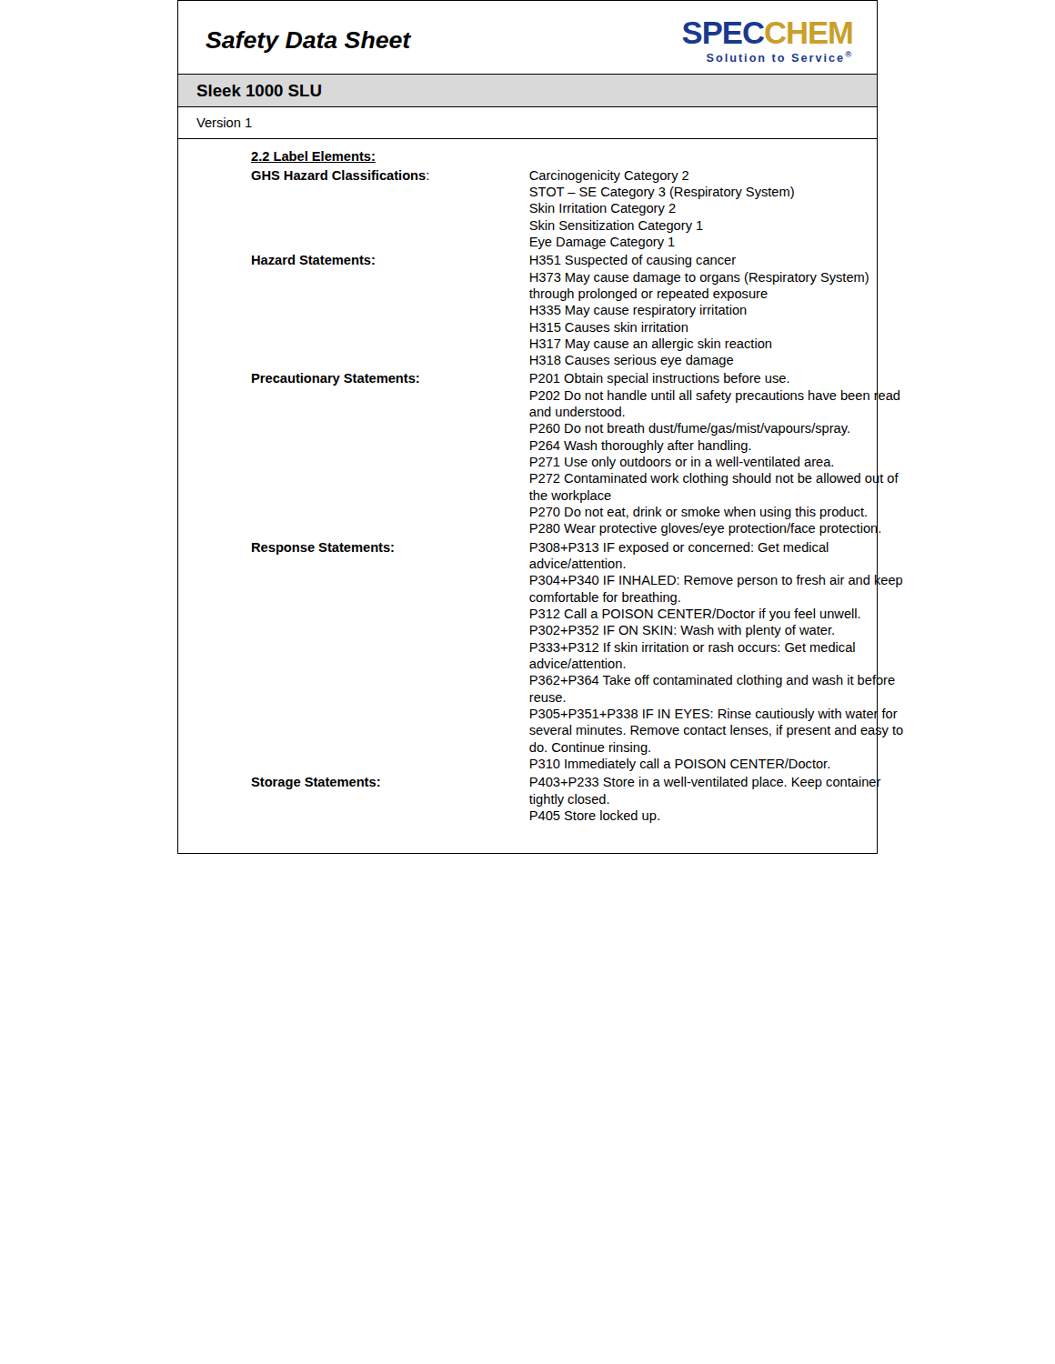Safety Data Sheet
SPEC CHEM
Solution to Service®
Sleek 1000 SLU
Version 1
2.2 Label Elements:
| GHS Hazard Classifications : | Carcinogenicity Category 2 STOT – SE Category 3 (Respiratory System) Skin Irritation Category 2 Skin Sensitization Category 1 Eye Damage Category 1 |
| Hazard Statements: | H351 Suspected of causing cancer H373 May cause damage to organs (Respiratory System) through prolonged or repeated exposure H335 May cause respiratory irritation H315 Causes skin irritation H317 May cause an allergic skin reaction H318 Causes serious eye damage |
| Precautionary Statements: | P201 Obtain special instructions before use. P202 Do not handle until all safety precautions have been read and understood. P260 Do not breath dust/fume/gas/mist/vapours/spray. P264 Wash thoroughly after handling. P271 Use only outdoors or in a well-ventilated area. P272 Contaminated work clothing should not be allowed out of the workplace P270 Do not eat, drink or smoke when using this product. P280 Wear protective gloves/eye protection/face protection. |
| Response Statements: | P308+P313 IF exposed or concerned: Get medical advice/attention. P304+P340 IF INHALED: Remove person to fresh air and keep comfortable for breathing. P312 Call a POISON CENTER/Doctor if you feel unwell. P302+P352 IF ON SKIN: Wash with plenty of water. P333+P312 If skin irritation or rash occurs: Get medical advice/attention. P362+P364 Take off contaminated clothing and wash it before reuse. P305+P351+P338 IF IN EYES: Rinse cautiously with water for several minutes. Remove contact lenses, if present and easy to do. Continue rinsing. P310 Immediately call a POISON CENTER/Doctor. |
| Storage Statements: | P403+P233 Store in a well-ventilated place. Keep container tightly closed. P405 Store locked up. |